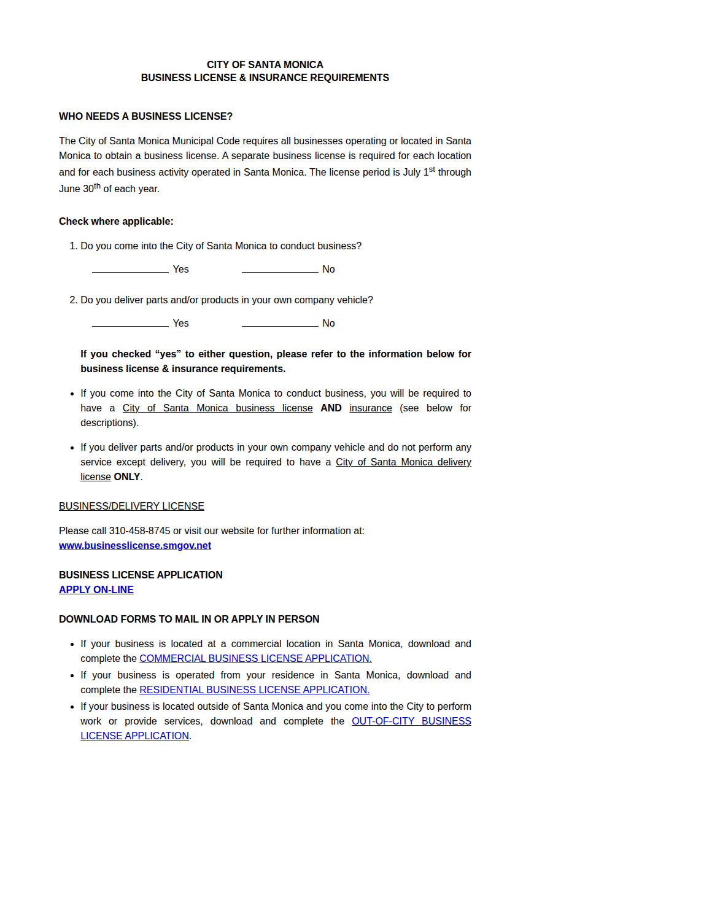CITY OF SANTA MONICA
BUSINESS LICENSE & INSURANCE REQUIREMENTS
WHO NEEDS A BUSINESS LICENSE?
The City of Santa Monica Municipal Code requires all businesses operating or located in Santa Monica to obtain a business license. A separate business license is required for each location and for each business activity operated in Santa Monica. The license period is July 1st through June 30th of each year.
Check where applicable:
Do you come into the City of Santa Monica to conduct business?
Yes No
Do you deliver parts and/or products in your own company vehicle?
Yes No
If you checked “yes” to either question, please refer to the information below for business license & insurance requirements.
If you come into the City of Santa Monica to conduct business, you will be required to have a City of Santa Monica business license AND insurance (see below for descriptions).
If you deliver parts and/or products in your own company vehicle and do not perform any service except delivery, you will be required to have a City of Santa Monica delivery license ONLY.
BUSINESS/DELIVERY LICENSE
Please call 310-458-8745 or visit our website for further information at:
www.businesslicense.smgov.net
BUSINESS LICENSE APPLICATION
APPLY ON-LINE
DOWNLOAD FORMS TO MAIL IN OR APPLY IN PERSON
If your business is located at a commercial location in Santa Monica, download and complete the COMMERCIAL BUSINESS LICENSE APPLICATION.
If your business is operated from your residence in Santa Monica, download and complete the RESIDENTIAL BUSINESS LICENSE APPLICATION.
If your business is located outside of Santa Monica and you come into the City to perform work or provide services, download and complete the OUT-OF-CITY BUSINESS LICENSE APPLICATION.